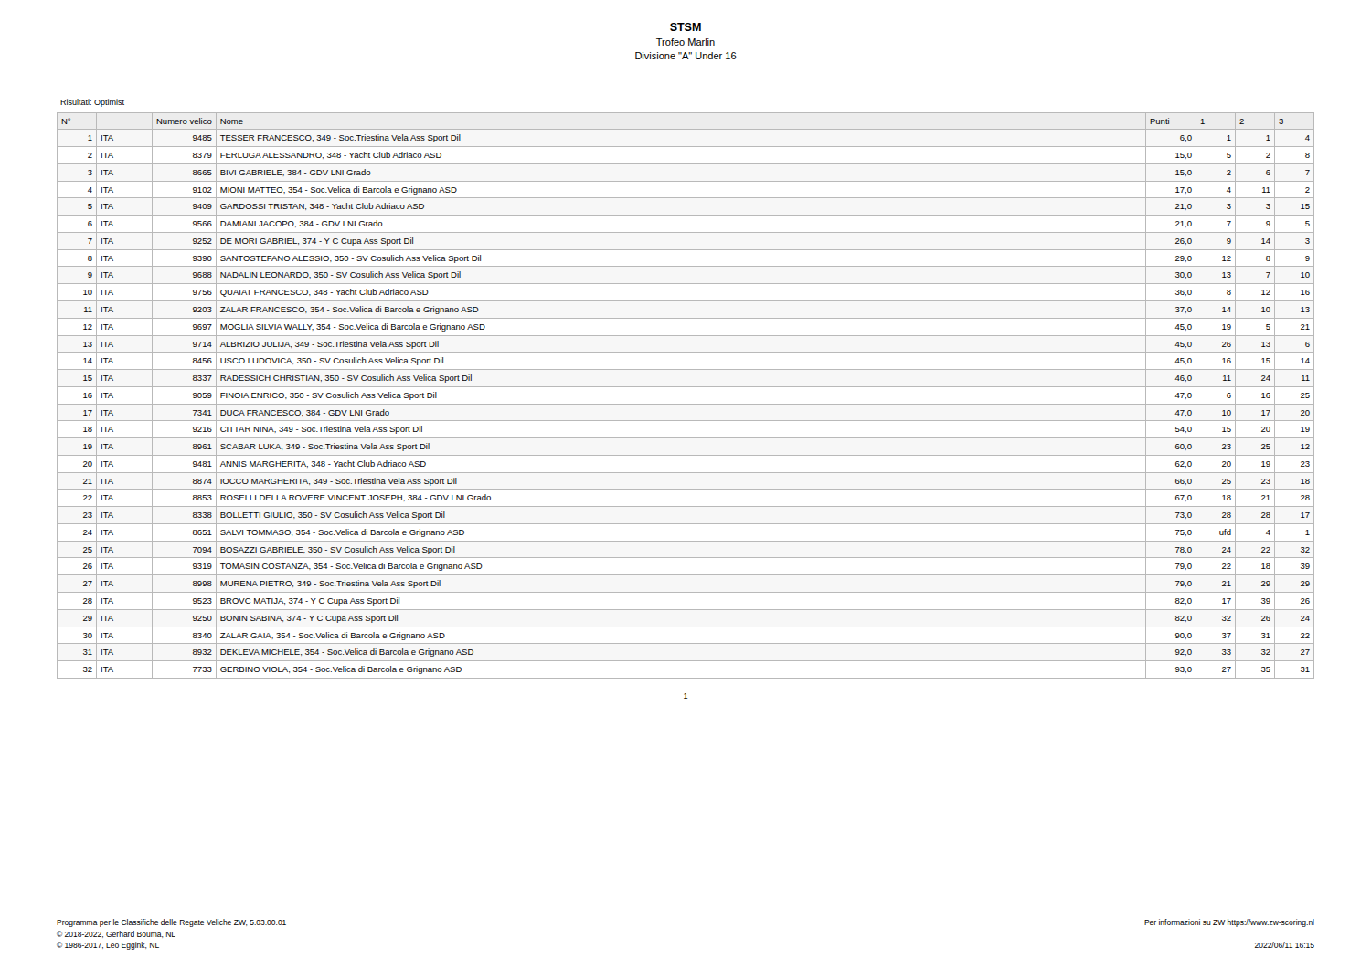STSM
Trofeo Marlin
Divisione "A" Under 16
Risultati: Optimist
| N° | | Numero velico | Nome | Punti | 1 | 2 | 3 |
| --- | --- | --- | --- | --- | --- | --- | --- |
| 1 | ITA | 9485 | TESSER FRANCESCO, 349 - Soc.Triestina Vela Ass Sport Dil | 6,0 | 1 | 1 | 4 |
| 2 | ITA | 8379 | FERLUGA ALESSANDRO, 348 - Yacht Club Adriaco ASD | 15,0 | 5 | 2 | 8 |
| 3 | ITA | 8665 | BIVI GABRIELE, 384 - GDV LNI Grado | 15,0 | 2 | 6 | 7 |
| 4 | ITA | 9102 | MIONI MATTEO, 354 - Soc.Velica di Barcola e Grignano ASD | 17,0 | 4 | 11 | 2 |
| 5 | ITA | 9409 | GARDOSSI TRISTAN, 348 - Yacht Club Adriaco ASD | 21,0 | 3 | 3 | 15 |
| 6 | ITA | 9566 | DAMIANI JACOPO, 384 - GDV LNI Grado | 21,0 | 7 | 9 | 5 |
| 7 | ITA | 9252 | DE MORI GABRIEL, 374 - Y C Cupa Ass Sport Dil | 26,0 | 9 | 14 | 3 |
| 8 | ITA | 9390 | SANTOSTEFANO ALESSIO, 350 - SV Cosulich Ass Velica Sport Dil | 29,0 | 12 | 8 | 9 |
| 9 | ITA | 9688 | NADALIN LEONARDO, 350 - SV Cosulich Ass Velica Sport Dil | 30,0 | 13 | 7 | 10 |
| 10 | ITA | 9756 | QUAIAT FRANCESCO, 348 - Yacht Club Adriaco ASD | 36,0 | 8 | 12 | 16 |
| 11 | ITA | 9203 | ZALAR FRANCESCO, 354 - Soc.Velica di Barcola e Grignano ASD | 37,0 | 14 | 10 | 13 |
| 12 | ITA | 9697 | MOGLIA SILVIA WALLY, 354 - Soc.Velica di Barcola e Grignano ASD | 45,0 | 19 | 5 | 21 |
| 13 | ITA | 9714 | ALBRIZIO JULIJA, 349 - Soc.Triestina Vela Ass Sport Dil | 45,0 | 26 | 13 | 6 |
| 14 | ITA | 8456 | USCO LUDOVICA, 350 - SV Cosulich Ass Velica Sport Dil | 45,0 | 16 | 15 | 14 |
| 15 | ITA | 8337 | RADESSICH CHRISTIAN, 350 - SV Cosulich Ass Velica Sport Dil | 46,0 | 11 | 24 | 11 |
| 16 | ITA | 9059 | FINOIA ENRICO, 350 - SV Cosulich Ass Velica Sport Dil | 47,0 | 6 | 16 | 25 |
| 17 | ITA | 7341 | DUCA FRANCESCO, 384 - GDV LNI Grado | 47,0 | 10 | 17 | 20 |
| 18 | ITA | 9216 | CITTAR NINA, 349 - Soc.Triestina Vela Ass Sport Dil | 54,0 | 15 | 20 | 19 |
| 19 | ITA | 8961 | SCABAR LUKA, 349 - Soc.Triestina Vela Ass Sport Dil | 60,0 | 23 | 25 | 12 |
| 20 | ITA | 9481 | ANNIS MARGHERITA, 348 - Yacht Club Adriaco ASD | 62,0 | 20 | 19 | 23 |
| 21 | ITA | 8874 | IOCCO MARGHERITA, 349 - Soc.Triestina Vela Ass Sport Dil | 66,0 | 25 | 23 | 18 |
| 22 | ITA | 8853 | ROSELLI DELLA ROVERE VINCENT JOSEPH, 384 - GDV LNI Grado | 67,0 | 18 | 21 | 28 |
| 23 | ITA | 8338 | BOLLETTI GIULIO, 350 - SV Cosulich Ass Velica Sport Dil | 73,0 | 28 | 28 | 17 |
| 24 | ITA | 8651 | SALVI TOMMASO, 354 - Soc.Velica di Barcola e Grignano ASD | 75,0 | ufd | 4 | 1 |
| 25 | ITA | 7094 | BOSAZZI GABRIELE, 350 - SV Cosulich Ass Velica Sport Dil | 78,0 | 24 | 22 | 32 |
| 26 | ITA | 9319 | TOMASIN COSTANZA, 354 - Soc.Velica di Barcola e Grignano ASD | 79,0 | 22 | 18 | 39 |
| 27 | ITA | 8998 | MURENA PIETRO, 349 - Soc.Triestina Vela Ass Sport Dil | 79,0 | 21 | 29 | 29 |
| 28 | ITA | 9523 | BROVC MATIJA, 374 - Y C Cupa Ass Sport Dil | 82,0 | 17 | 39 | 26 |
| 29 | ITA | 9250 | BONIN SABINA, 374 - Y C Cupa Ass Sport Dil | 82,0 | 32 | 26 | 24 |
| 30 | ITA | 8340 | ZALAR GAIA, 354 - Soc.Velica di Barcola e Grignano ASD | 90,0 | 37 | 31 | 22 |
| 31 | ITA | 8932 | DEKLEVA MICHELE, 354 - Soc.Velica di Barcola e Grignano ASD | 92,0 | 33 | 32 | 27 |
| 32 | ITA | 7733 | GERBINO VIOLA, 354 - Soc.Velica di Barcola e Grignano ASD | 93,0 | 27 | 35 | 31 |
1
Programma per le Classifiche delle Regate Veliche ZW, 5.03.00.01
© 2018-2022, Gerhard Bouma, NL
© 1986-2017, Leo Eggink, NL
Per informazioni su ZW https://www.zw-scoring.nl
2022/06/11 16:15